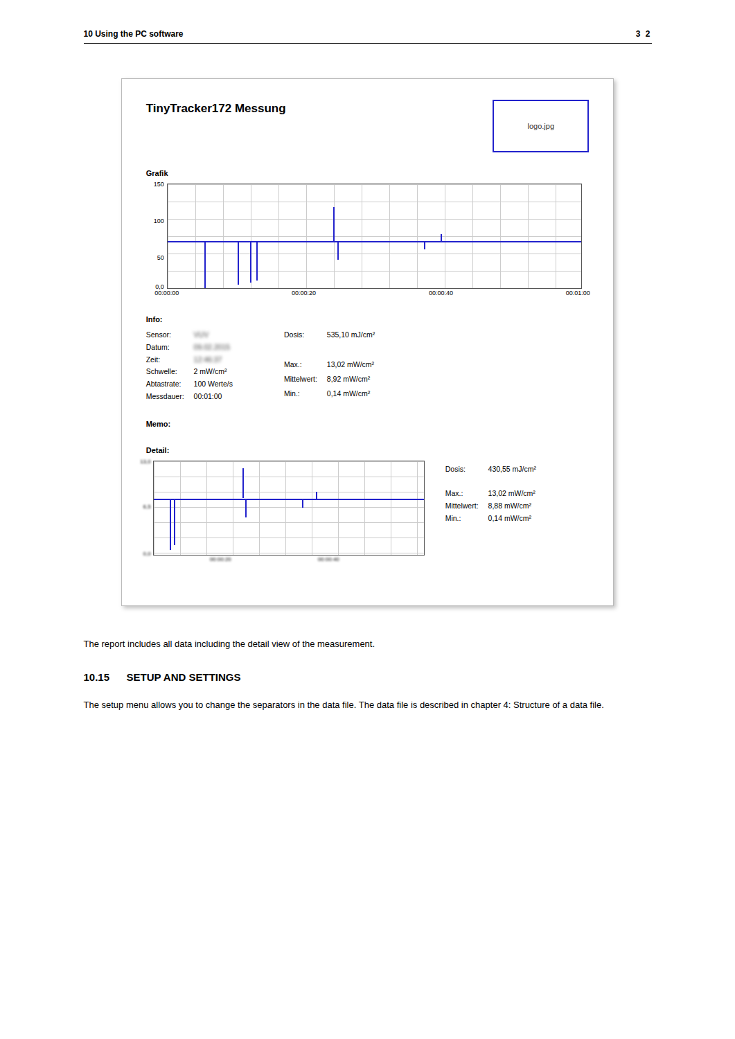10 Using the PC software 3 2
TinyTracker172 Messung
logo.jpg
Grafik
150 100 50 0,0
00:00:00 00:00:20 00:00:40 00:01:00
Info:
| Sensor: | VUV |
| Datum: | 09.02.2015 |
| Zeit: | 12:46:37 |
| Schwelle: | 2 mW/cm² |
| Abtastrate: | 100 Werte/s |
| Messdauer: | 00:01:00 |
| Dosis: | 535,10 mJ/cm² |
| Max.: | 13,02 mW/cm² |
| Mittelwert: | 8,92 mW/cm² |
| Min.: | 0,14 mW/cm² |
Memo:
Detail:
13,0 6,5 0,0
00:00:20 00:00:40
| Dosis: | 430,55 mJ/cm² |
| Max.: | 13,02 mW/cm² |
| Mittelwert: | 8,88 mW/cm² |
| Min.: | 0,14 mW/cm² |
The report includes all data including the detail view of the measurement.
10.15 SETUP AND SETTINGS
The setup menu allows you to change the separators in the data file. The data file is described in chapter 4: Structure of a data file.